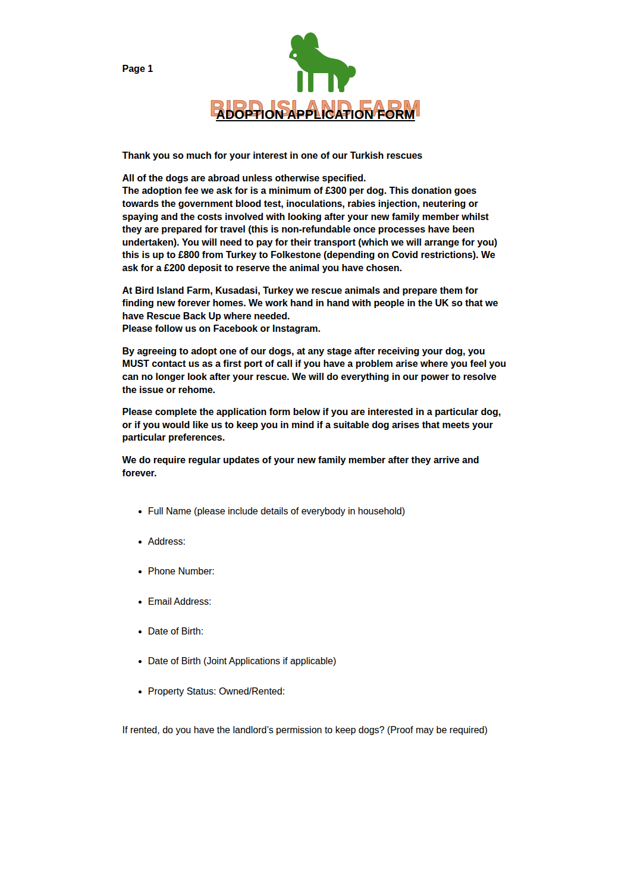BIRD ISLAND FARM
Page 1
ADOPTION APPLICATION FORM
Thank you so much for your interest in one of our Turkish rescues
All of the dogs are abroad unless otherwise specified.
The adoption fee we ask for is a minimum of £300 per dog. This donation goes towards the government blood test, inoculations, rabies injection, neutering or spaying and the costs involved with looking after your new family member whilst they are prepared for travel (this is non-refundable once processes have been undertaken). You will need to pay for their transport (which we will arrange for you) this is up to £800 from Turkey to Folkestone (depending on Covid restrictions). We ask for a £200 deposit to reserve the animal you have chosen.
At Bird Island Farm, Kusadasi, Turkey we rescue animals and prepare them for finding new forever homes. We work hand in hand with people in the UK so that we have Rescue Back Up where needed.
Please follow us on Facebook or Instagram.
By agreeing to adopt one of our dogs, at any stage after receiving your dog, you MUST contact us as a first port of call if you have a problem arise where you feel you can no longer look after your rescue. We will do everything in our power to resolve the issue or rehome.
Please complete the application form below if you are interested in a particular dog, or if you would like us to keep you in mind if a suitable dog arises that meets your particular preferences.
We do require regular updates of your new family member after they arrive and forever.
Full Name (please include details of everybody in household)
Address:
Phone Number:
Email Address:
Date of Birth:
Date of Birth (Joint Applications if applicable)
Property Status: Owned/Rented:
If rented, do you have the landlord’s permission to keep dogs? (Proof may be required)